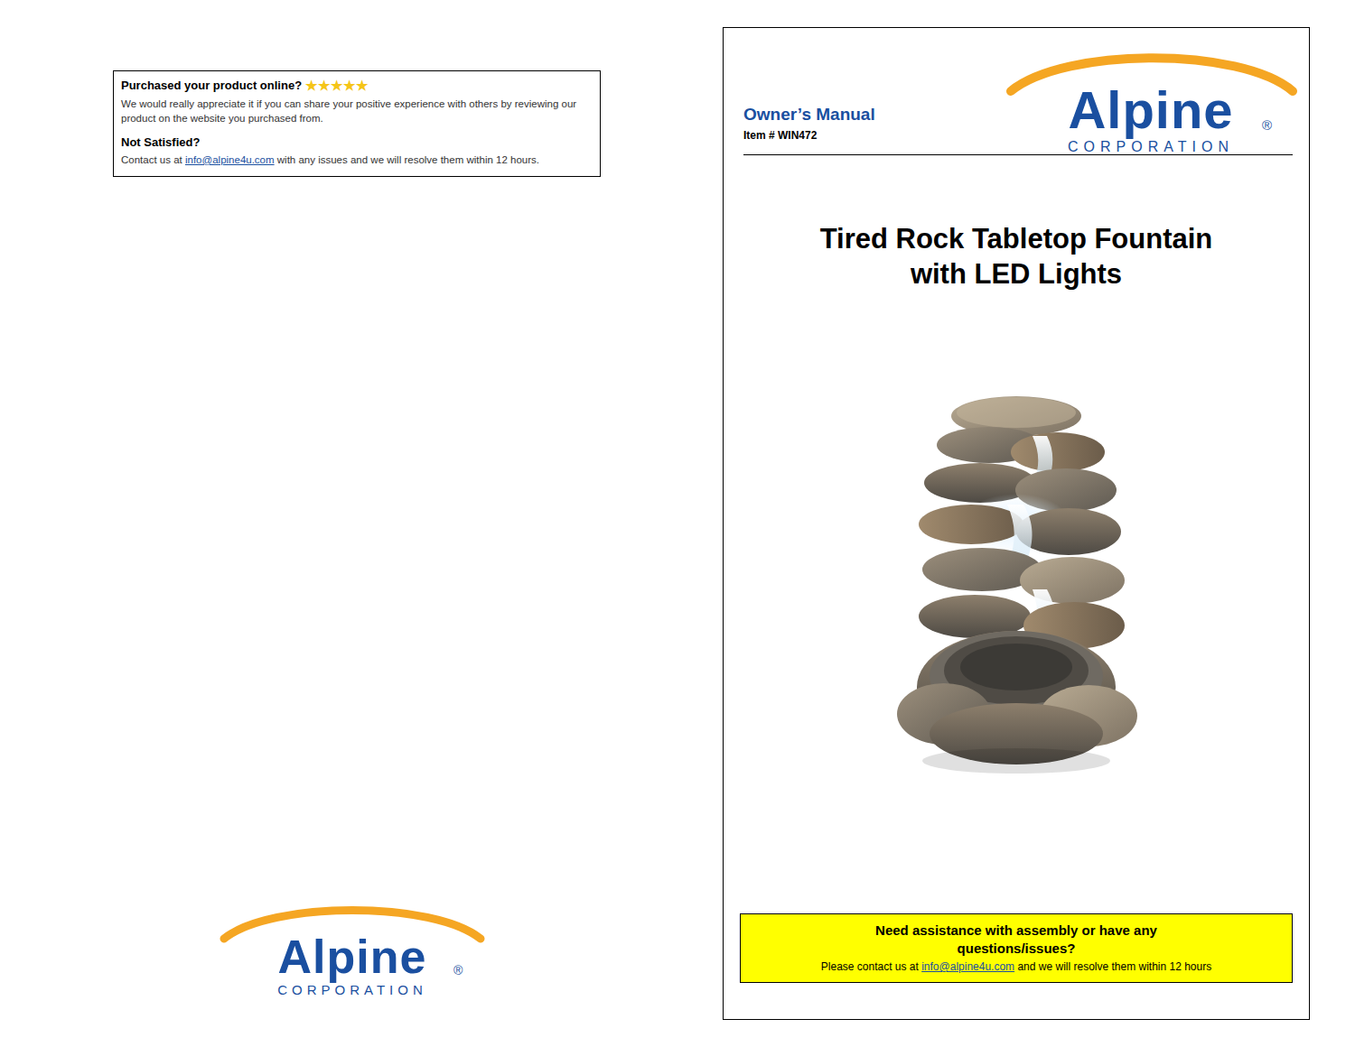Purchased your product online? ★★★★★
We would really appreciate it if you can share your positive experience with others by reviewing our product on the website you purchased from.
Not Satisfied?
Contact us at info@alpine4u.com with any issues and we will resolve them within 12 hours.
Alpine ® CORPORATION
Alpine ® CORPORATION
Owner’s Manual
Item # WIN472
Tired Rock Tabletop Fountain
with LED Lights
Need assistance with assembly or have any
questions/issues?
Please contact us at info@alpine4u.com and we will resolve them within 12 hours